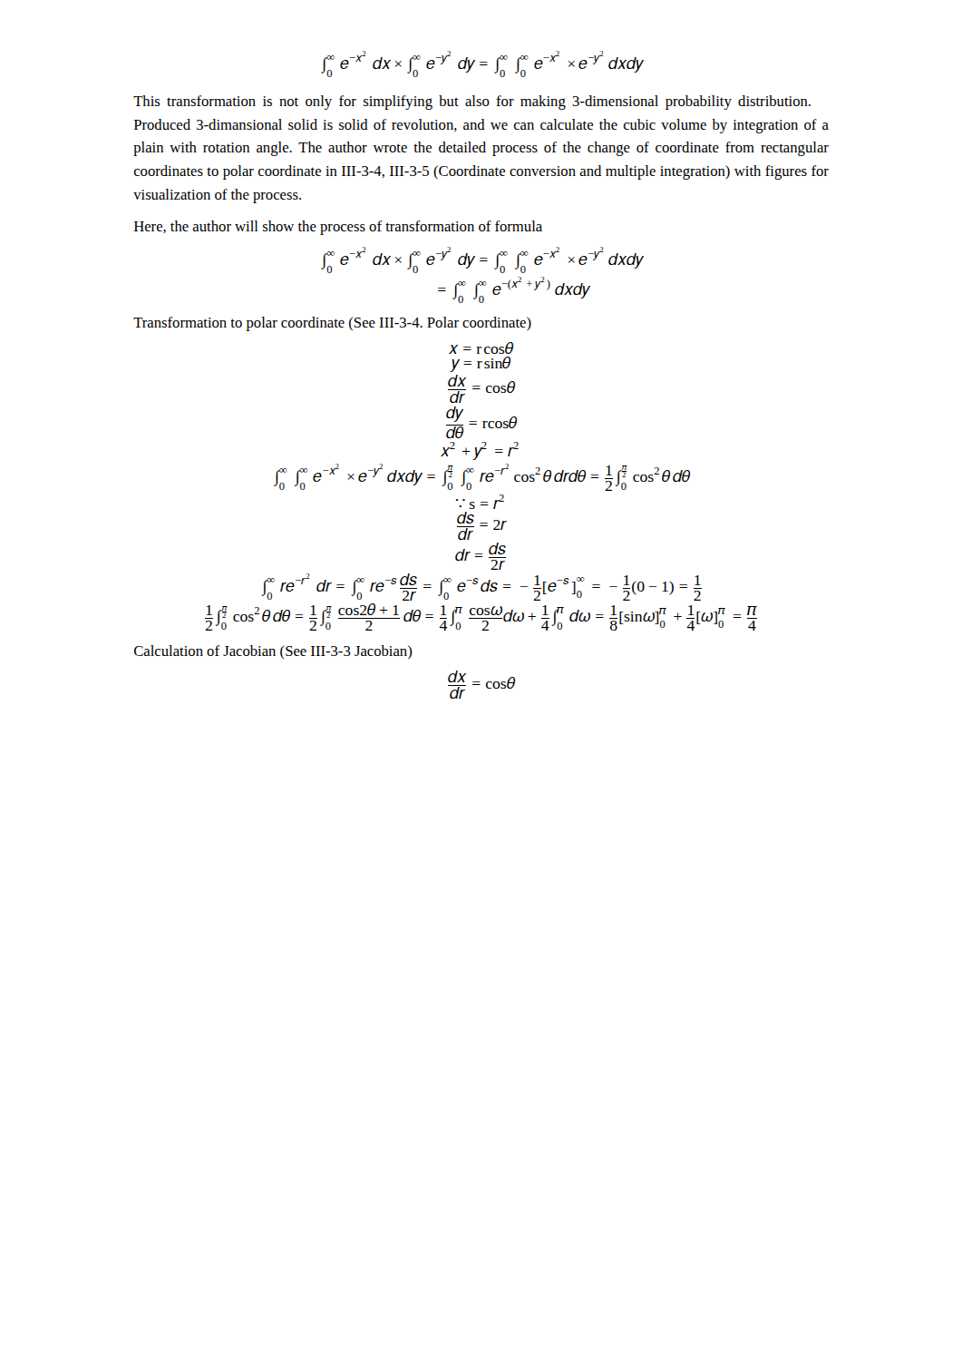∫ 0 ∞ e−x2 dx × ∫ 0 ∞ e−y2 dy = ∫ 0 ∞ ∫ 0 ∞ e−x2 × e−y2 dxdy
This transformation is not only for simplifying but also for making 3-dimensional probability distribution. Produced 3-dimansional solid is solid of revolution, and we can calculate the cubic volume by integration of a plain with rotation angle. The author wrote the detailed process of the change of coordinate from rectangular coordinates to polar coordinate in III-3-4, III-3-5 (Coordinate conversion and multiple integration) with figures for visualization of the process.
Here, the author will show the process of transformation of formula
∫ 0 ∞ e−x2 dx × ∫ 0 ∞ e−y2 dy = ∫ 0 ∞ ∫ 0 ∞ e−x2 × e−y2 dxdy
= ∫ 0 ∞ ∫ 0 ∞ e−(x2+y2) dxdy
Transformation to polar coordinate (See III-3-4. Polar coordinate)
x=rcos⁡θ
y=rsin⁡θ
dxdr = cos⁡θ
dydθ = rcos⁡θ
x2+y2=r2
∫0∞ ∫0∞ e−x2 × e−y2 dxdy = ∫0π2 ∫0∞ r e−r2 cos2⁡θ drdθ = 12 ∫0π2 cos2⁡θ dθ
∵ s=r2
dsdr = 2r
dr = ds2r
∫0∞ r e−r2 dr = ∫0∞ r e−s ds2r = ∫0∞ e−s ds = − 12 [e−s] 0 ∞ = − 12 (0−1) = 12
12 ∫0π2 cos2⁡θ dθ = 12 ∫0π2 cos⁡2θ+1 2 dθ = 14 ∫0π cos⁡ω 2 dω + 14 ∫0π dω = 18 [sin⁡ω] 0 π + 14 [ω] 0 π = π4
Calculation of Jacobian (See III-3-3 Jacobian)
dxdr = cos⁡θ